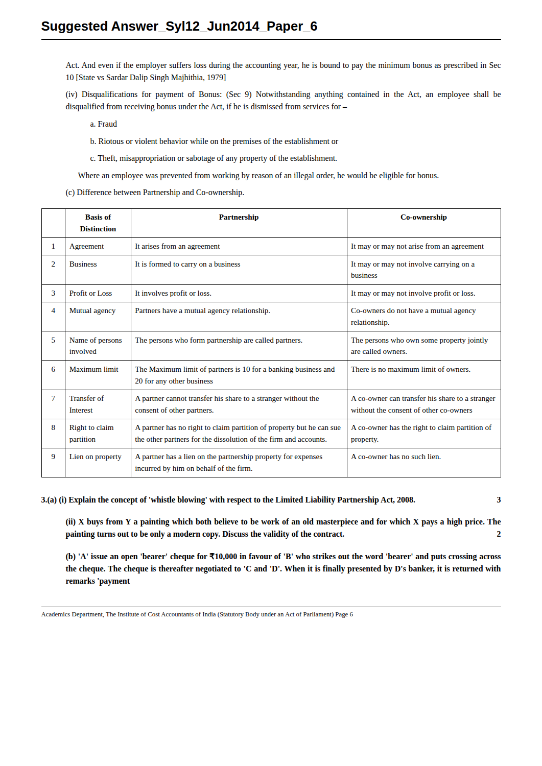Suggested Answer_Syl12_Jun2014_Paper_6
Act. And even if the employer suffers loss during the accounting year, he is bound to pay the minimum bonus as prescribed in Sec 10 [State vs Sardar Dalip Singh Majhithia, 1979]
(iv) Disqualifications for payment of Bonus: (Sec 9) Notwithstanding anything contained in the Act, an employee shall be disqualified from receiving bonus under the Act, if he is dismissed from services for –
a. Fraud
b. Riotous or violent behavior while on the premises of the establishment or
c. Theft, misappropriation or sabotage of any property of the establishment.
Where an employee was prevented from working by reason of an illegal order, he would be eligible for bonus.
(c) Difference between Partnership and Co-ownership.
| | Basis of Distinction | Partnership | Co-ownership |
| --- | --- | --- | --- |
| 1 | Agreement | It arises from an agreement | It may or may not arise from an agreement |
| 2 | Business | It is formed to carry on a business | It may or may not involve carrying on a business |
| 3 | Profit or Loss | It involves profit or loss. | It may or may not involve profit or loss. |
| 4 | Mutual agency | Partners have a mutual agency relationship. | Co-owners do not have a mutual agency relationship. |
| 5 | Name of persons involved | The persons who form partnership are called partners. | The persons who own some property jointly are called owners. |
| 6 | Maximum limit | The Maximum limit of partners is 10 for a banking business and 20 for any other business | There is no maximum limit of owners. |
| 7 | Transfer of Interest | A partner cannot transfer his share to a stranger without the consent of other partners. | A co-owner can transfer his share to a stranger without the consent of other co-owners |
| 8 | Right to claim partition | A partner has no right to claim partition of property but he can sue the other partners for the dissolution of the firm and accounts. | A co-owner has the right to claim partition of property. |
| 9 | Lien on property | A partner has a lien on the partnership property for expenses incurred by him on behalf of the firm. | A co-owner has no such lien. |
3.(a) (i) Explain the concept of 'whistle blowing' with respect to the Limited Liability Partnership Act, 2008. 3
(ii) X buys from Y a painting which both believe to be work of an old masterpiece and for which X pays a high price. The painting turns out to be only a modern copy. Discuss the validity of the contract. 2
(b) 'A' issue an open 'bearer' cheque for ₹10,000 in favour of 'B' who strikes out the word 'bearer' and puts crossing across the cheque. The cheque is thereafter negotiated to 'C and 'D'. When it is finally presented by D's banker, it is returned with remarks 'payment
Academics Department, The Institute of Cost Accountants of India (Statutory Body under an Act of Parliament) Page 6